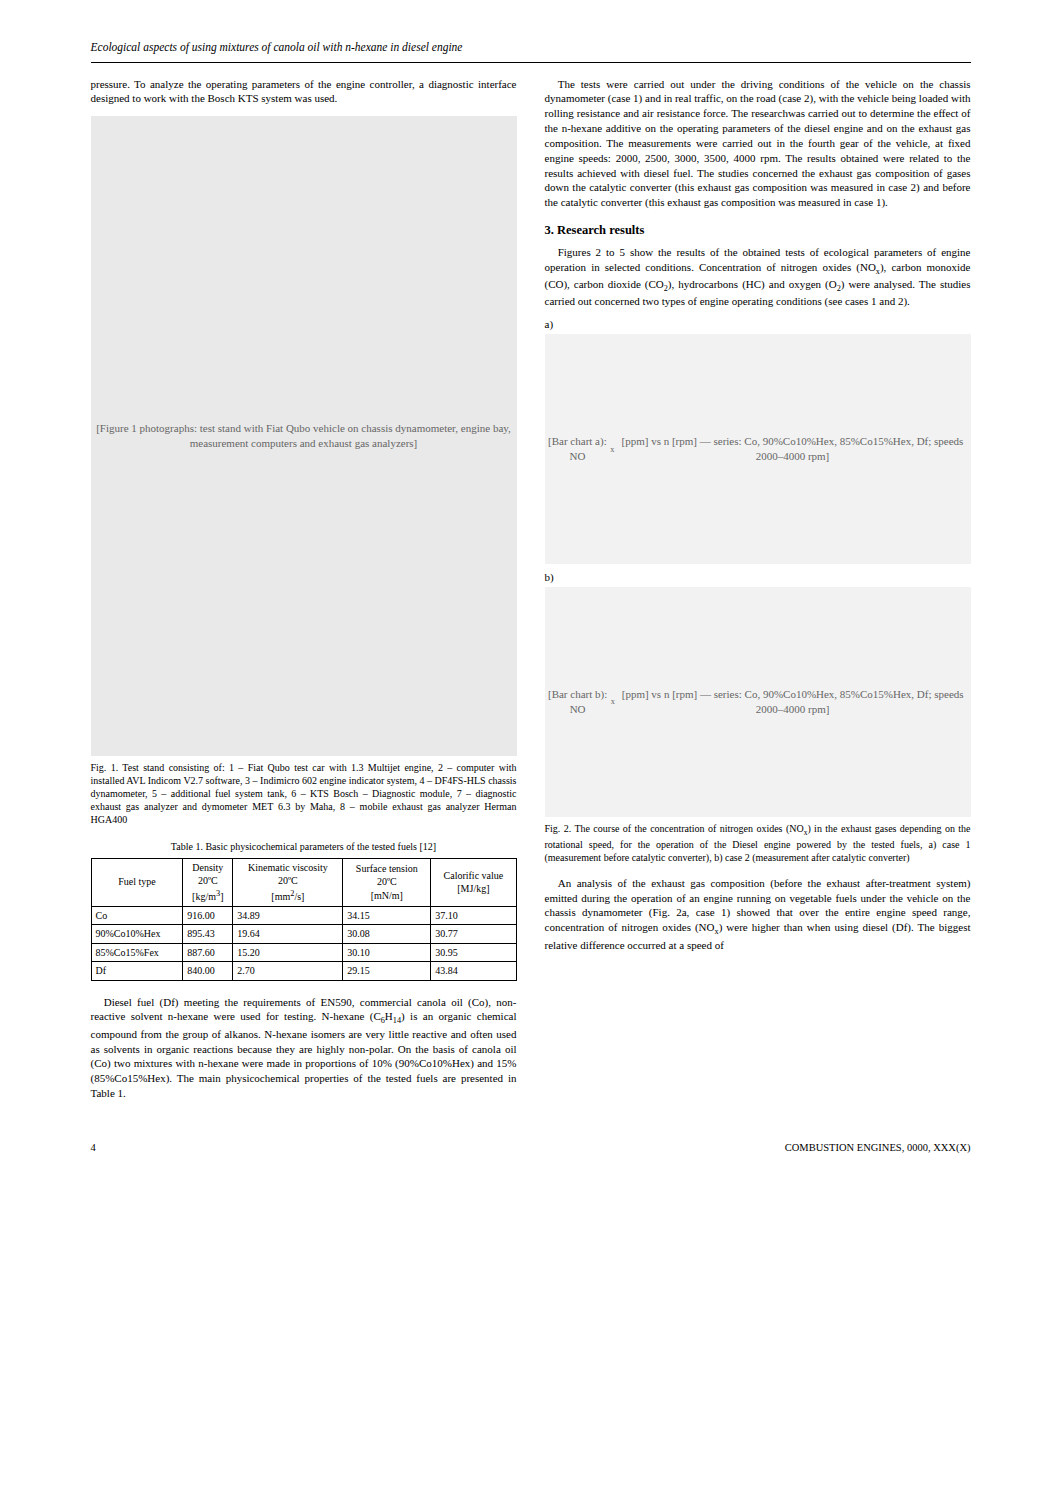Ecological aspects of using mixtures of canola oil with n-hexane in diesel engine
pressure. To analyze the operating parameters of the engine controller, a diagnostic interface designed to work with the Bosch KTS system was used.
[Figure 1 photographs: test stand with Fiat Qubo vehicle on chassis dynamometer, engine bay, measurement computers and exhaust gas analyzers]
Fig. 1. Test stand consisting of: 1 – Fiat Qubo test car with 1.3 Multijet engine, 2 – computer with installed AVL Indicom V2.7 software, 3 – Indimicro 602 engine indicator system, 4 – DF4FS-HLS chassis dynamometer, 5 – additional fuel system tank, 6 – KTS Bosch – Diagnostic module, 7 – diagnostic exhaust gas analyzer and dymometer MET 6.3 by Maha, 8 – mobile exhaust gas analyzer Herman HGA400
Table 1. Basic physicochemical parameters of the tested fuels [12]
| Fuel type | Density 20ºC [kg/m 3 ] | Kinematic viscosity 20ºC [mm 2 /s] | Surface tension 20ºC [mN/m] | Calorific value [MJ/kg] |
| --- | --- | --- | --- | --- |
| Co | 916.00 | 34.89 | 34.15 | 37.10 |
| 90%Co10%Hex | 895.43 | 19.64 | 30.08 | 30.77 |
| 85%Co15%Fex | 887.60 | 15.20 | 30.10 | 30.95 |
| Df | 840.00 | 2.70 | 29.15 | 43.84 |
Diesel fuel (Df) meeting the requirements of EN590, commercial canola oil (Co), non-reactive solvent n-hexane were used for testing. N-hexane (C6H14) is an organic chemical compound from the group of alkanos. N-hexane isomers are very little reactive and often used as solvents in organic reactions because they are highly non-polar. On the basis of canola oil (Co) two mixtures with n-hexane were made in proportions of 10% (90%Co10%Hex) and 15% (85%Co15%Hex). The main physicochemical properties of the tested fuels are presented in Table 1.
The tests were carried out under the driving conditions of the vehicle on the chassis dynamometer (case 1) and in real traffic, on the road (case 2), with the vehicle being loaded with rolling resistance and air resistance force. The researchwas carried out to determine the effect of the n-hexane additive on the operating parameters of the diesel engine and on the exhaust gas composition. The measurements were carried out in the fourth gear of the vehicle, at fixed engine speeds: 2000, 2500, 3000, 3500, 4000 rpm. The results obtained were related to the results achieved with diesel fuel. The studies concerned the exhaust gas composition of gases down the catalytic converter (this exhaust gas composition was measured in case 2) and before the catalytic converter (this exhaust gas composition was measured in case 1).
3. Research results
Figures 2 to 5 show the results of the obtained tests of ecological parameters of engine operation in selected conditions. Concentration of nitrogen oxides (NOx), carbon monoxide (CO), carbon dioxide (CO2), hydrocarbons (HC) and oxygen (O2) were analysed. The studies carried out concerned two types of engine operating conditions (see cases 1 and 2).
a)
[Bar chart a): NOx [ppm] vs n [rpm] — series: Co, 90%Co10%Hex, 85%Co15%Hex, Df; speeds 2000–4000 rpm]
b)
[Bar chart b): NOx [ppm] vs n [rpm] — series: Co, 90%Co10%Hex, 85%Co15%Hex, Df; speeds 2000–4000 rpm]
Fig. 2. The course of the concentration of nitrogen oxides (NOx) in the exhaust gases depending on the rotational speed, for the operation of the Diesel engine powered by the tested fuels, a) case 1 (measurement before catalytic converter), b) case 2 (measurement after catalytic converter)
An analysis of the exhaust gas composition (before the exhaust after-treatment system) emitted during the operation of an engine running on vegetable fuels under the vehicle on the chassis dynamometer (Fig. 2a, case 1) showed that over the entire engine speed range, concentration of nitrogen oxides (NOx) were higher than when using diesel (Df). The biggest relative difference occurred at a speed of
4
COMBUSTION ENGINES, 0000, XXX(X)